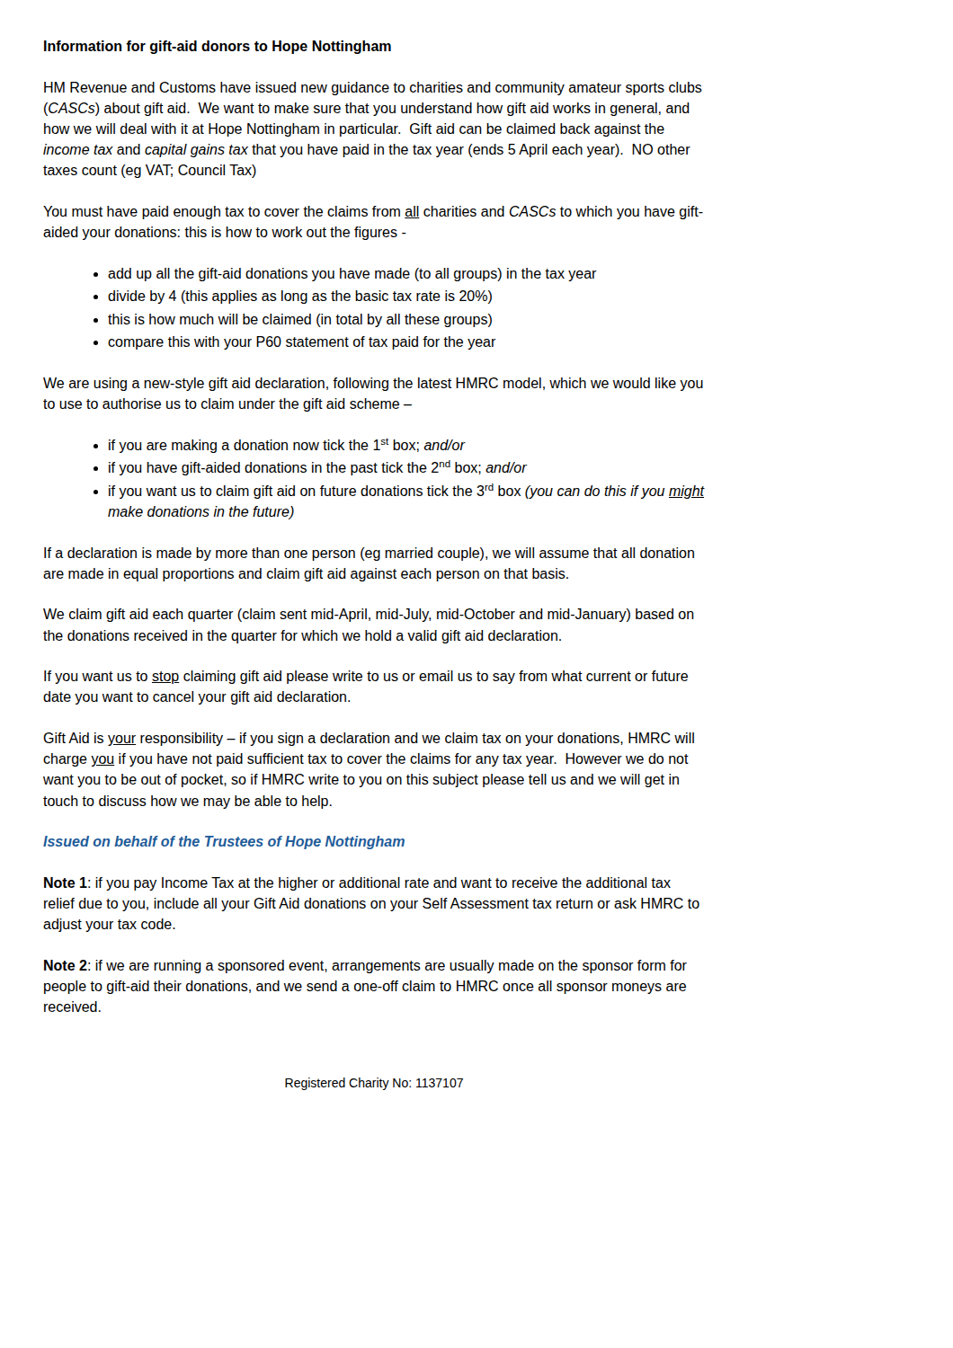Information for gift-aid donors to Hope Nottingham
HM Revenue and Customs have issued new guidance to charities and community amateur sports clubs (CASCs) about gift aid. We want to make sure that you understand how gift aid works in general, and how we will deal with it at Hope Nottingham in particular. Gift aid can be claimed back against the income tax and capital gains tax that you have paid in the tax year (ends 5 April each year). NO other taxes count (eg VAT; Council Tax)
You must have paid enough tax to cover the claims from all charities and CASCs to which you have gift-aided your donations: this is how to work out the figures -
add up all the gift-aid donations you have made (to all groups) in the tax year
divide by 4 (this applies as long as the basic tax rate is 20%)
this is how much will be claimed (in total by all these groups)
compare this with your P60 statement of tax paid for the year
We are using a new-style gift aid declaration, following the latest HMRC model, which we would like you to use to authorise us to claim under the gift aid scheme –
if you are making a donation now tick the 1st box; and/or
if you have gift-aided donations in the past tick the 2nd box; and/or
if you want us to claim gift aid on future donations tick the 3rd box (you can do this if you might make donations in the future)
If a declaration is made by more than one person (eg married couple), we will assume that all donation are made in equal proportions and claim gift aid against each person on that basis.
We claim gift aid each quarter (claim sent mid-April, mid-July, mid-October and mid-January) based on the donations received in the quarter for which we hold a valid gift aid declaration.
If you want us to stop claiming gift aid please write to us or email us to say from what current or future date you want to cancel your gift aid declaration.
Gift Aid is your responsibility – if you sign a declaration and we claim tax on your donations, HMRC will charge you if you have not paid sufficient tax to cover the claims for any tax year. However we do not want you to be out of pocket, so if HMRC write to you on this subject please tell us and we will get in touch to discuss how we may be able to help.
Issued on behalf of the Trustees of Hope Nottingham
Note 1: if you pay Income Tax at the higher or additional rate and want to receive the additional tax relief due to you, include all your Gift Aid donations on your Self Assessment tax return or ask HMRC to adjust your tax code.
Note 2: if we are running a sponsored event, arrangements are usually made on the sponsor form for people to gift-aid their donations, and we send a one-off claim to HMRC once all sponsor moneys are received.
Registered Charity No: 1137107